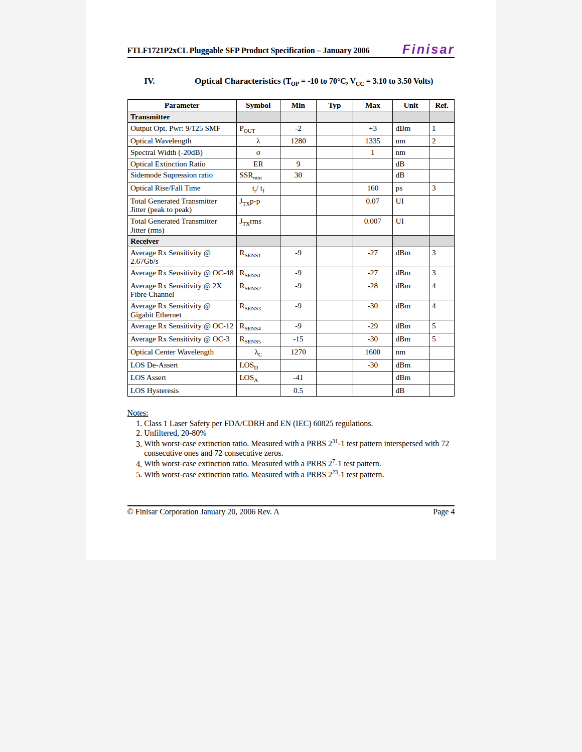FTLF1721P2xCL Pluggable SFP Product Specification – January 2006
Finisar
IV. Optical Characteristics (TOP = -10 to 70°C, VCC = 3.10 to 3.50 Volts)
| Parameter | Symbol | Min | Typ | Max | Unit | Ref. |
| --- | --- | --- | --- | --- | --- | --- |
| Transmitter | | | | | | |
| Output Opt. Pwr: 9/125 SMF | P OUT | -2 | | +3 | dBm | 1 |
| Optical Wavelength | λ | 1280 | | 1335 | nm | 2 |
| Spectral Width (-20dB) | σ | | | 1 | nm | |
| Optical Extinction Ratio | ER | 9 | | | dB | |
| Sidemode Supression ratio | SSR min | 30 | | | dB | |
| Optical Rise/Fall Time | t r / t f | | | 160 | ps | 3 |
| Total Generated Transmitter Jitter (peak to peak) | J TX p-p | | | 0.07 | UI | |
| Total Generated Transmitter Jitter (rms) | J TX rms | | | 0.007 | UI | |
| Receiver | | | | | | |
| Average Rx Sensitivity @ 2.67Gb/s | R SENS1 | -9 | | -27 | dBm | 3 |
| Average Rx Sensitivity @ OC-48 | R SENS1 | -9 | | -27 | dBm | 3 |
| Average Rx Sensitivity @ 2X Fibre Channel | R SENS2 | -9 | | -28 | dBm | 4 |
| Average Rx Sensitivity @ Gigabit Ethernet | R SENS3 | -9 | | -30 | dBm | 4 |
| Average Rx Sensitivity @ OC-12 | R SENS4 | -9 | | -29 | dBm | 5 |
| Average Rx Sensitivity @ OC-3 | R SENS5 | -15 | | -30 | dBm | 5 |
| Optical Center Wavelength | λ C | 1270 | | 1600 | nm | |
| LOS De-Assert | LOS D | | | -30 | dBm | |
| LOS Assert | LOS A | -41 | | | dBm | |
| LOS Hysteresis | | 0.5 | | | dB | |
Notes:
Class 1 Laser Safety per FDA/CDRH and EN (IEC) 60825 regulations.
Unfiltered, 20-80%
With worst-case extinction ratio. Measured with a PRBS 231-1 test pattern interspersed with 72 consecutive ones and 72 consecutive zeros.
With worst-case extinction ratio. Measured with a PRBS 27-1 test pattern.
With worst-case extinction ratio. Measured with a PRBS 223-1 test pattern.
© Finisar Corporation January 20, 2006 Rev. A
Page 4